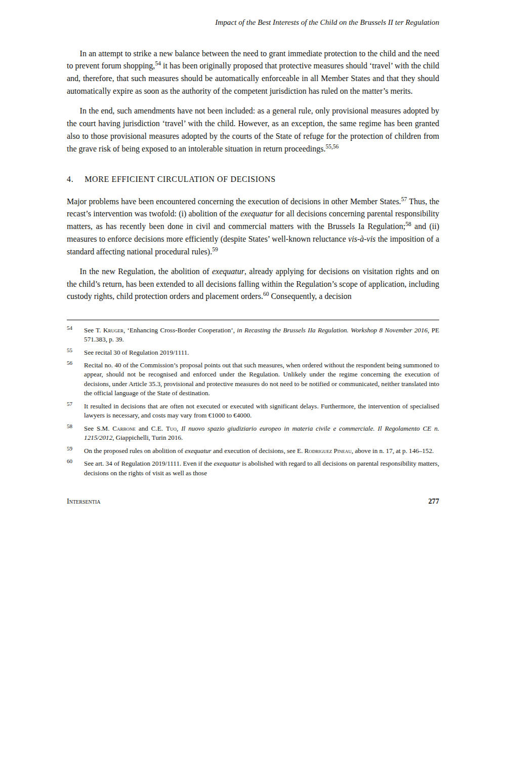Impact of the Best Interests of the Child on the Brussels II ter Regulation
In an attempt to strike a new balance between the need to grant immediate protection to the child and the need to prevent forum shopping,54 it has been originally proposed that protective measures should ‘travel’ with the child and, therefore, that such measures should be automatically enforceable in all Member States and that they should automatically expire as soon as the authority of the competent jurisdiction has ruled on the matter’s merits.
In the end, such amendments have not been included: as a general rule, only provisional measures adopted by the court having jurisdiction ‘travel’ with the child. However, as an exception, the same regime has been granted also to those provisional measures adopted by the courts of the State of refuge for the protection of children from the grave risk of being exposed to an intolerable situation in return proceedings.55,56
4. MORE EFFICIENT CIRCULATION OF DECISIONS
Major problems have been encountered concerning the execution of decisions in other Member States.57 Thus, the recast’s intervention was twofold: (i) abolition of the exequatur for all decisions concerning parental responsibility matters, as has recently been done in civil and commercial matters with the Brussels Ia Regulation;58 and (ii) measures to enforce decisions more efficiently (despite States’ well-known reluctance vis-à-vis the imposition of a standard affecting national procedural rules).59
In the new Regulation, the abolition of exequatur, already applying for decisions on visitation rights and on the child’s return, has been extended to all decisions falling within the Regulation’s scope of application, including custody rights, child protection orders and placement orders.60 Consequently, a decision
54 See T. Kruger, ‘Enhancing Cross-Border Cooperation’, in Recasting the Brussels IIa Regulation. Workshop 8 November 2016, PE 571.383, p. 39.
55 See recital 30 of Regulation 2019/1111.
56 Recital no. 40 of the Commission’s proposal points out that such measures, when ordered without the respondent being summoned to appear, should not be recognised and enforced under the Regulation. Unlikely under the regime concerning the execution of decisions, under Article 35.3, provisional and protective measures do not need to be notified or communicated, neither translated into the official language of the State of destination.
57 It resulted in decisions that are often not executed or executed with significant delays. Furthermore, the intervention of specialised lawyers is necessary, and costs may vary from €1000 to €4000.
58 See S.M. Carbone and C.E. Tuo, Il nuovo spazio giudiziario europeo in materia civile e commerciale. Il Regolamento CE n. 1215/2012, Giappichelli, Turin 2016.
59 On the proposed rules on abolition of exequatur and execution of decisions, see E. Rodriguez Pineau, above in n. 17, at p. 146–152.
60 See art. 34 of Regulation 2019/1111. Even if the exequatur is abolished with regard to all decisions on parental responsibility matters, decisions on the rights of visit as well as those
Intersentia 277